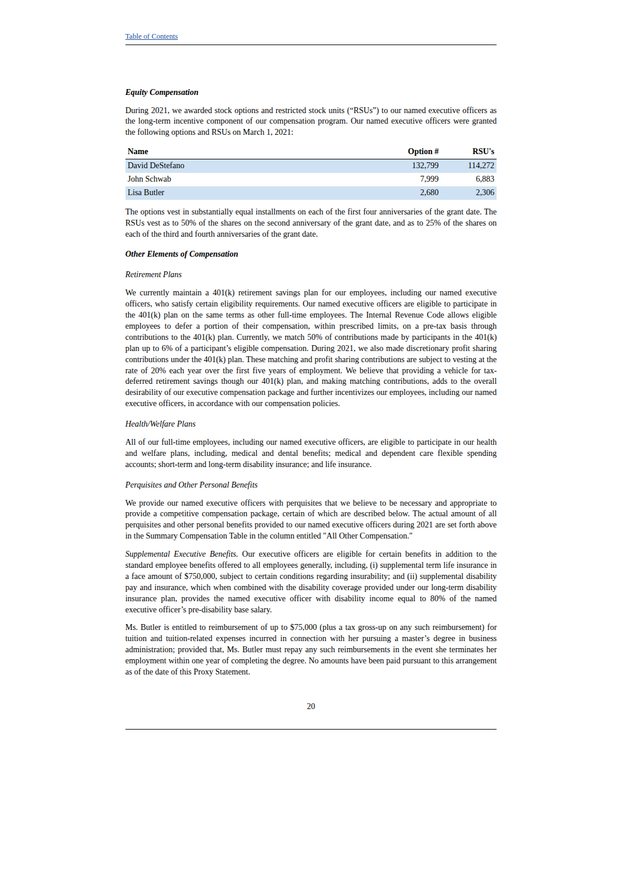Table of Contents
Equity Compensation
During 2021, we awarded stock options and restricted stock units (“RSUs”) to our named executive officers as the long-term incentive component of our compensation program. Our named executive officers were granted the following options and RSUs on March 1, 2021:
| Name | Option # | RSU's |
| --- | --- | --- |
| David DeStefano | 132,799 | 114,272 |
| John Schwab | 7,999 | 6,883 |
| Lisa Butler | 2,680 | 2,306 |
The options vest in substantially equal installments on each of the first four anniversaries of the grant date. The RSUs vest as to 50% of the shares on the second anniversary of the grant date, and as to 25% of the shares on each of the third and fourth anniversaries of the grant date.
Other Elements of Compensation
Retirement Plans
We currently maintain a 401(k) retirement savings plan for our employees, including our named executive officers, who satisfy certain eligibility requirements. Our named executive officers are eligible to participate in the 401(k) plan on the same terms as other full-time employees. The Internal Revenue Code allows eligible employees to defer a portion of their compensation, within prescribed limits, on a pre-tax basis through contributions to the 401(k) plan. Currently, we match 50% of contributions made by participants in the 401(k) plan up to 6% of a participant’s eligible compensation. During 2021, we also made discretionary profit sharing contributions under the 401(k) plan. These matching and profit sharing contributions are subject to vesting at the rate of 20% each year over the first five years of employment. We believe that providing a vehicle for tax-deferred retirement savings though our 401(k) plan, and making matching contributions, adds to the overall desirability of our executive compensation package and further incentivizes our employees, including our named executive officers, in accordance with our compensation policies.
Health/Welfare Plans
All of our full-time employees, including our named executive officers, are eligible to participate in our health and welfare plans, including, medical and dental benefits; medical and dependent care flexible spending accounts; short-term and long-term disability insurance; and life insurance.
Perquisites and Other Personal Benefits
We provide our named executive officers with perquisites that we believe to be necessary and appropriate to provide a competitive compensation package, certain of which are described below. The actual amount of all perquisites and other personal benefits provided to our named executive officers during 2021 are set forth above in the Summary Compensation Table in the column entitled "All Other Compensation."
Supplemental Executive Benefits. Our executive officers are eligible for certain benefits in addition to the standard employee benefits offered to all employees generally, including, (i) supplemental term life insurance in a face amount of $750,000, subject to certain conditions regarding insurability; and (ii) supplemental disability pay and insurance, which when combined with the disability coverage provided under our long-term disability insurance plan, provides the named executive officer with disability income equal to 80% of the named executive officer’s pre-disability base salary.
Ms. Butler is entitled to reimbursement of up to $75,000 (plus a tax gross-up on any such reimbursement) for tuition and tuition-related expenses incurred in connection with her pursuing a master’s degree in business administration; provided that, Ms. Butler must repay any such reimbursements in the event she terminates her employment within one year of completing the degree. No amounts have been paid pursuant to this arrangement as of the date of this Proxy Statement.
20